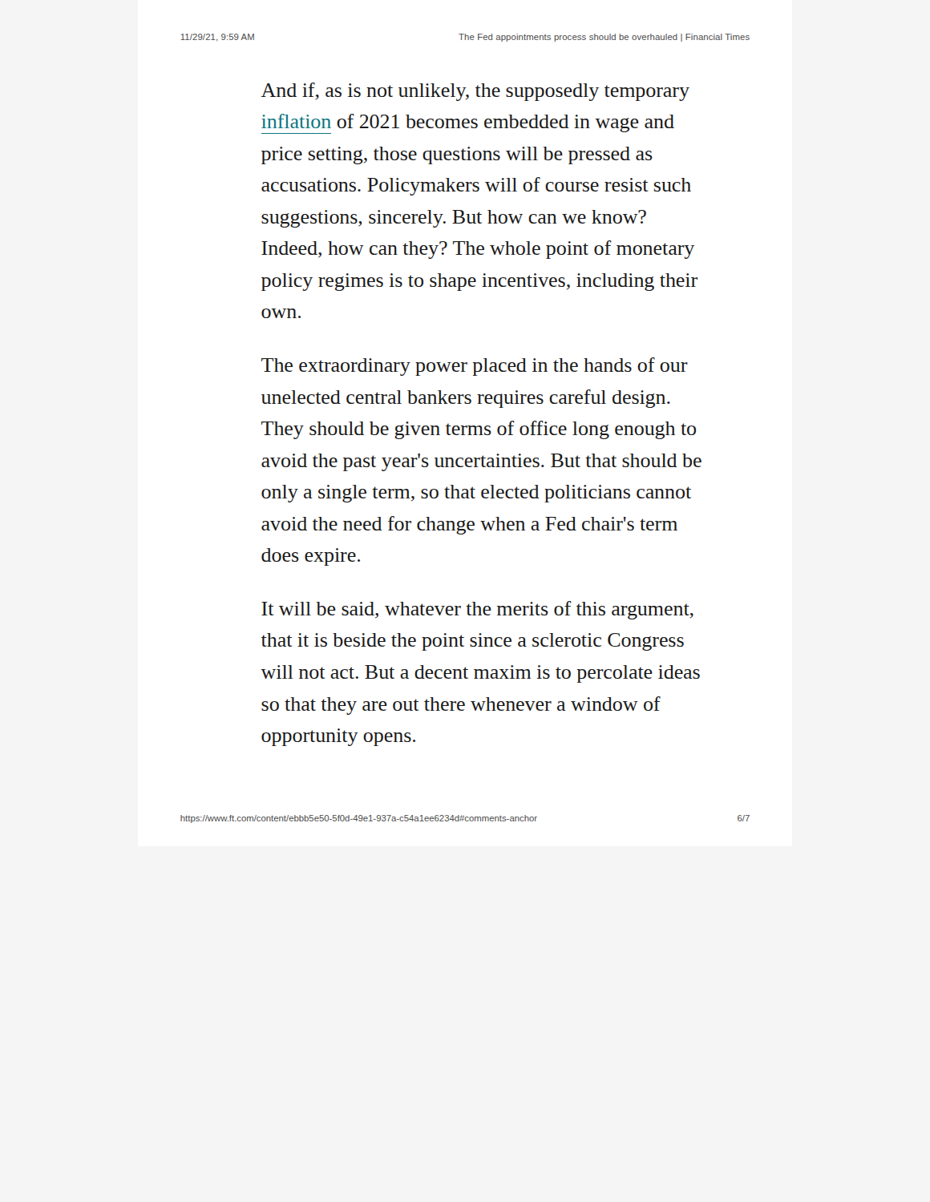11/29/21, 9:59 AM The Fed appointments process should be overhauled | Financial Times
And if, as is not unlikely, the supposedly temporary inflation of 2021 becomes embedded in wage and price setting, those questions will be pressed as accusations. Policymakers will of course resist such suggestions, sincerely. But how can we know? Indeed, how can they? The whole point of monetary policy regimes is to shape incentives, including their own.
The extraordinary power placed in the hands of our unelected central bankers requires careful design. They should be given terms of office long enough to avoid the past year's uncertainties. But that should be only a single term, so that elected politicians cannot avoid the need for change when a Fed chair's term does expire.
It will be said, whatever the merits of this argument, that it is beside the point since a sclerotic Congress will not act. But a decent maxim is to percolate ideas so that they are out there whenever a window of opportunity opens.
https://www.ft.com/content/ebbb5e50-5f0d-49e1-937a-c54a1ee6234d#comments-anchor 6/7